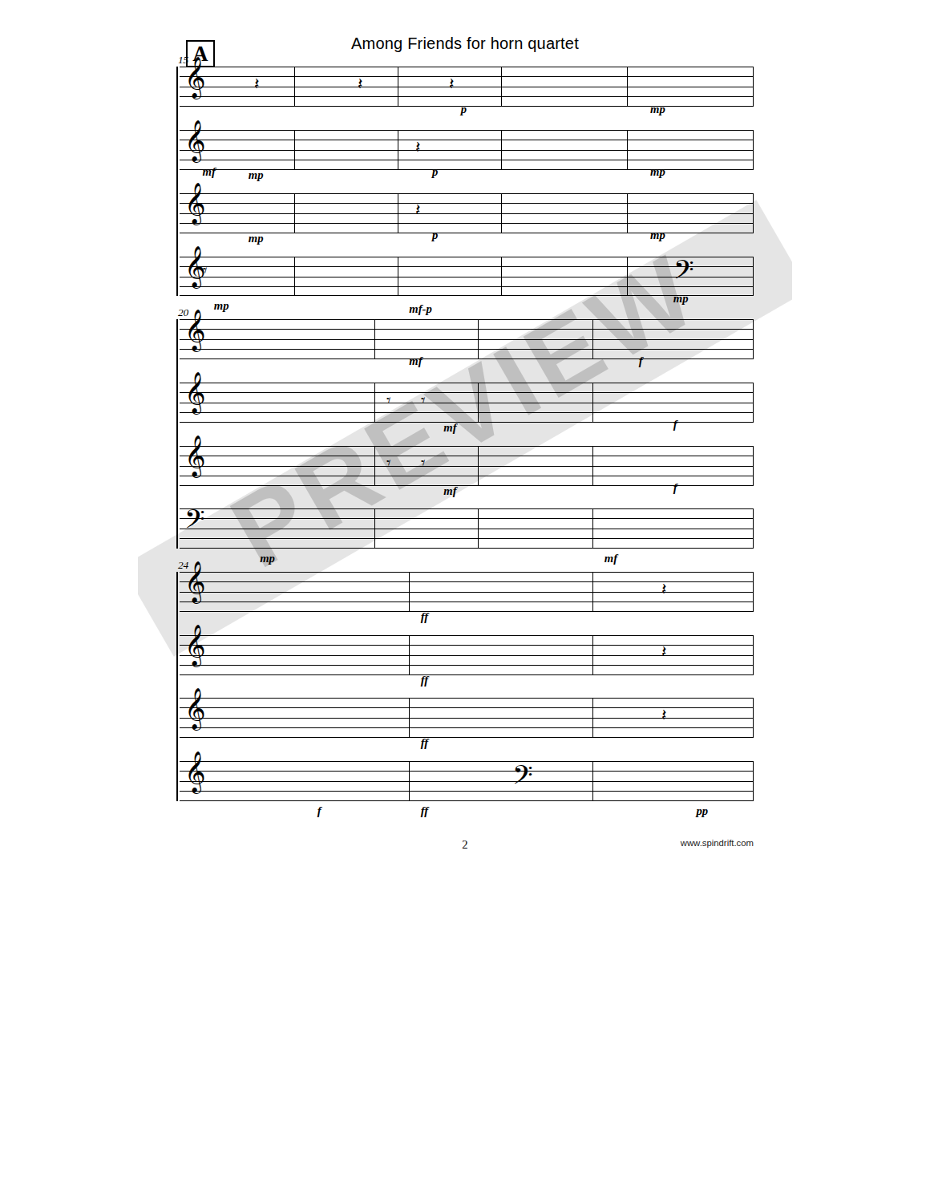Among Friends for horn quartet
A
PREVIEW
15
𝄞
𝄽 𝄽 𝄽 p mp
𝄞
𝄽 mf mp p mp
𝄞
𝄽 mp p mp
𝄞
𝄾 𝄢 mp mf-p mp
20
𝄞
mf f
𝄞
𝄾 𝄾 mf f
𝄞
𝄾 𝄾 mf f
𝄢
mp mf
24
𝄞
𝄽 ff
𝄞
𝄽 ff
𝄞
𝄽 ff
𝄞
𝄢 f ff pp
2 www.spindrift.com